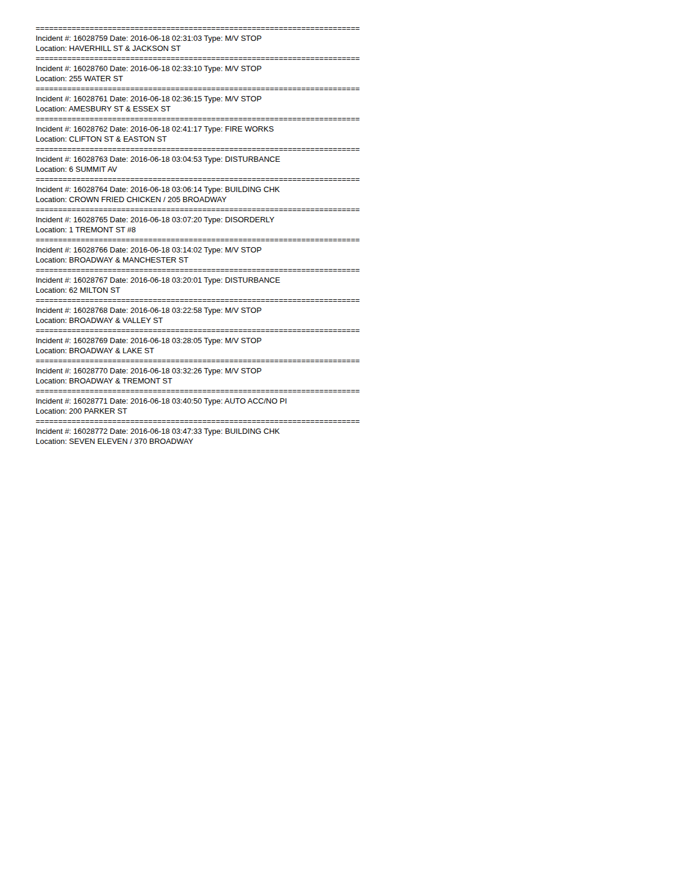========================================================================
Incident #: 16028759 Date: 2016-06-18 02:31:03 Type: M/V STOP
Location: HAVERHILL ST & JACKSON ST
========================================================================
Incident #: 16028760 Date: 2016-06-18 02:33:10 Type: M/V STOP
Location: 255 WATER ST
========================================================================
Incident #: 16028761 Date: 2016-06-18 02:36:15 Type: M/V STOP
Location: AMESBURY ST & ESSEX ST
========================================================================
Incident #: 16028762 Date: 2016-06-18 02:41:17 Type: FIRE WORKS
Location: CLIFTON ST & EASTON ST
========================================================================
Incident #: 16028763 Date: 2016-06-18 03:04:53 Type: DISTURBANCE
Location: 6 SUMMIT AV
========================================================================
Incident #: 16028764 Date: 2016-06-18 03:06:14 Type: BUILDING CHK
Location: CROWN FRIED CHICKEN / 205 BROADWAY
========================================================================
Incident #: 16028765 Date: 2016-06-18 03:07:20 Type: DISORDERLY
Location: 1 TREMONT ST #8
========================================================================
Incident #: 16028766 Date: 2016-06-18 03:14:02 Type: M/V STOP
Location: BROADWAY & MANCHESTER ST
========================================================================
Incident #: 16028767 Date: 2016-06-18 03:20:01 Type: DISTURBANCE
Location: 62 MILTON ST
========================================================================
Incident #: 16028768 Date: 2016-06-18 03:22:58 Type: M/V STOP
Location: BROADWAY & VALLEY ST
========================================================================
Incident #: 16028769 Date: 2016-06-18 03:28:05 Type: M/V STOP
Location: BROADWAY & LAKE ST
========================================================================
Incident #: 16028770 Date: 2016-06-18 03:32:26 Type: M/V STOP
Location: BROADWAY & TREMONT ST
========================================================================
Incident #: 16028771 Date: 2016-06-18 03:40:50 Type: AUTO ACC/NO PI
Location: 200 PARKER ST
========================================================================
Incident #: 16028772 Date: 2016-06-18 03:47:33 Type: BUILDING CHK
Location: SEVEN ELEVEN / 370 BROADWAY